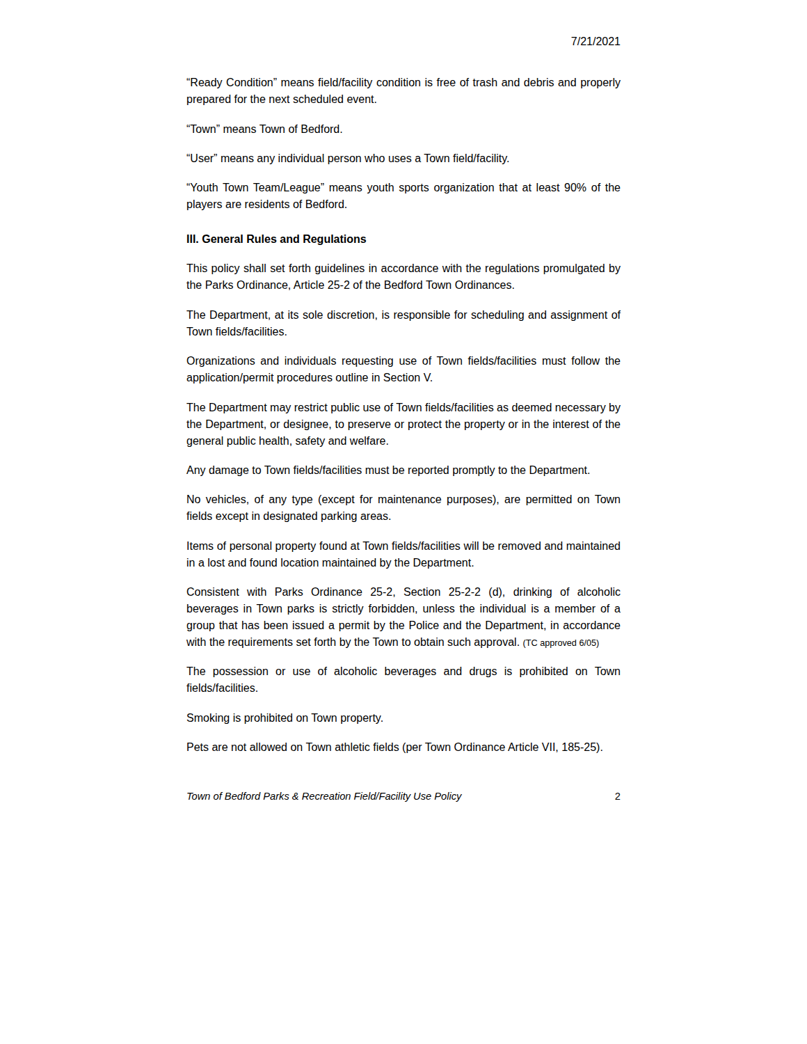7/21/2021
“Ready Condition” means field/facility condition is free of trash and debris and properly prepared for the next scheduled event.
“Town” means Town of Bedford.
“User” means any individual person who uses a Town field/facility.
“Youth Town Team/League” means youth sports organization that at least 90% of the players are residents of Bedford.
III. General Rules and Regulations
This policy shall set forth guidelines in accordance with the regulations promulgated by the Parks Ordinance, Article 25-2 of the Bedford Town Ordinances.
The Department, at its sole discretion, is responsible for scheduling and assignment of Town fields/facilities.
Organizations and individuals requesting use of Town fields/facilities must follow the application/permit procedures outline in Section V.
The Department may restrict public use of Town fields/facilities as deemed necessary by the Department, or designee, to preserve or protect the property or in the interest of the general public health, safety and welfare.
Any damage to Town fields/facilities must be reported promptly to the Department.
No vehicles, of any type (except for maintenance purposes), are permitted on Town fields except in designated parking areas.
Items of personal property found at Town fields/facilities will be removed and maintained in a lost and found location maintained by the Department.
Consistent with Parks Ordinance 25-2, Section 25-2-2 (d), drinking of alcoholic beverages in Town parks is strictly forbidden, unless the individual is a member of a group that has been issued a permit by the Police and the Department, in accordance with the requirements set forth by the Town to obtain such approval. (TC approved 6/05)
The possession or use of alcoholic beverages and drugs is prohibited on Town fields/facilities.
Smoking is prohibited on Town property.
Pets are not allowed on Town athletic fields (per Town Ordinance Article VII, 185-25).
Town of Bedford Parks & Recreation Field/Facility Use Policy 2